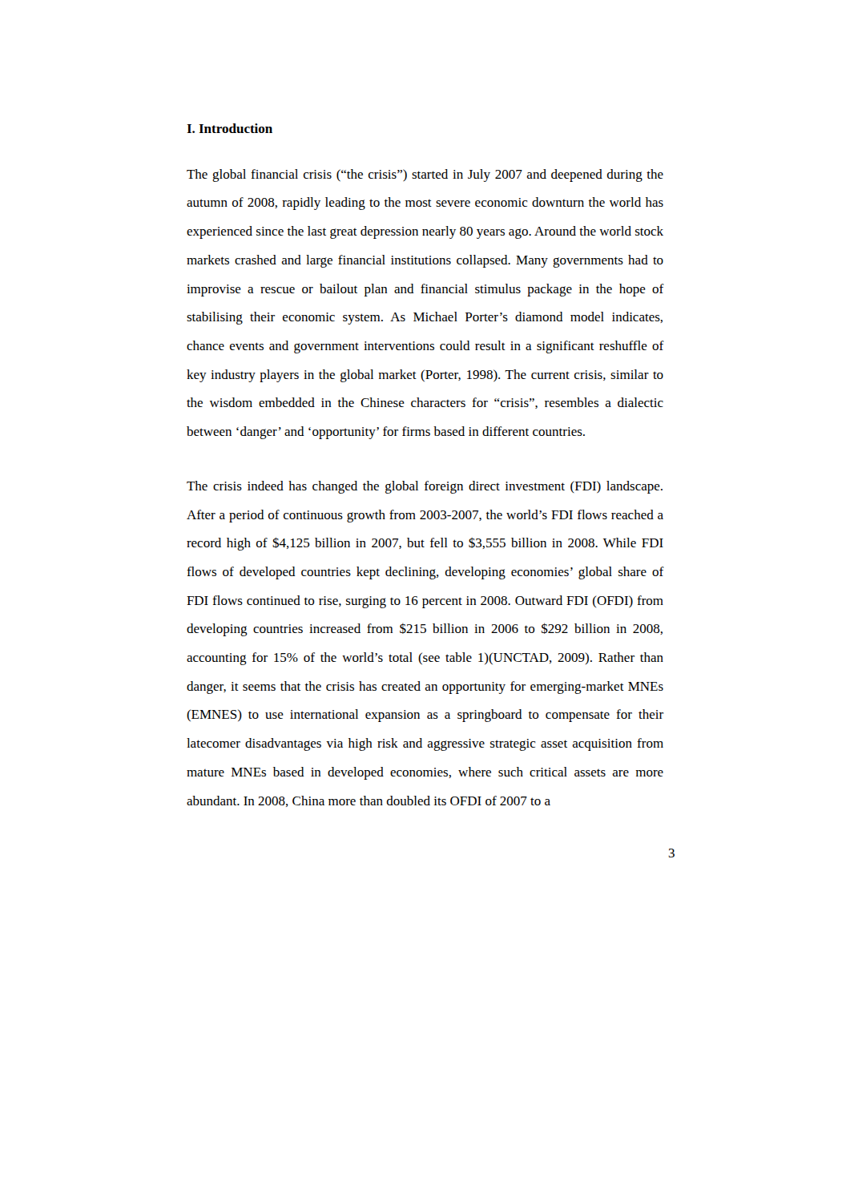I. Introduction
The global financial crisis (“the crisis”) started in July 2007 and deepened during the autumn of 2008, rapidly leading to the most severe economic downturn the world has experienced since the last great depression nearly 80 years ago. Around the world stock markets crashed and large financial institutions collapsed. Many governments had to improvise a rescue or bailout plan and financial stimulus package in the hope of stabilising their economic system. As Michael Porter’s diamond model indicates, chance events and government interventions could result in a significant reshuffle of key industry players in the global market (Porter, 1998). The current crisis, similar to the wisdom embedded in the Chinese characters for “crisis”, resembles a dialectic between ‘danger’ and ‘opportunity’ for firms based in different countries.
The crisis indeed has changed the global foreign direct investment (FDI) landscape. After a period of continuous growth from 2003-2007, the world’s FDI flows reached a record high of $4,125 billion in 2007, but fell to $3,555 billion in 2008. While FDI flows of developed countries kept declining, developing economies’ global share of FDI flows continued to rise, surging to 16 percent in 2008. Outward FDI (OFDI) from developing countries increased from $215 billion in 2006 to $292 billion in 2008, accounting for 15% of the world’s total (see table 1)(UNCTAD, 2009). Rather than danger, it seems that the crisis has created an opportunity for emerging-market MNEs (EMNES) to use international expansion as a springboard to compensate for their latecomer disadvantages via high risk and aggressive strategic asset acquisition from mature MNEs based in developed economies, where such critical assets are more abundant. In 2008, China more than doubled its OFDI of 2007 to a
3